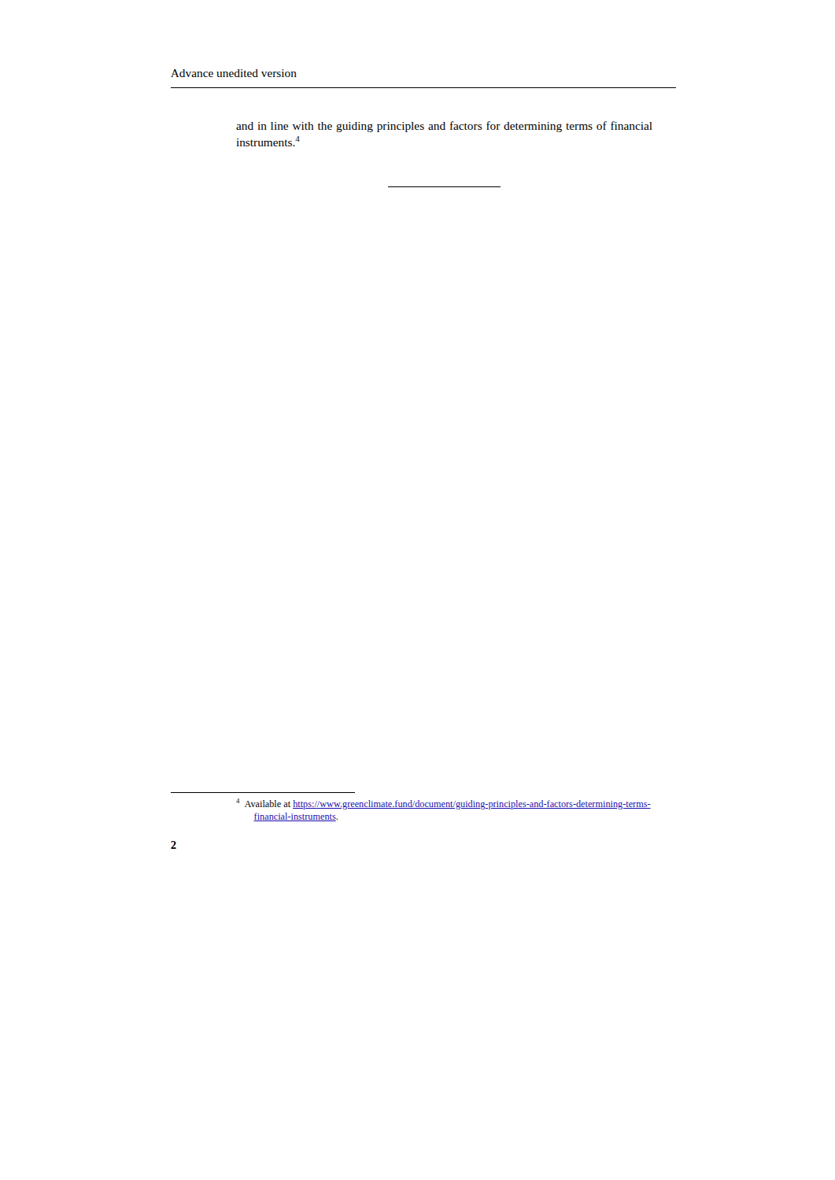Advance unedited version
and in line with the guiding principles and factors for determining terms of financial instruments.4
4 Available at https://www.greenclimate.fund/document/guiding-principles-and-factors-determining-terms-financial-instruments.
2